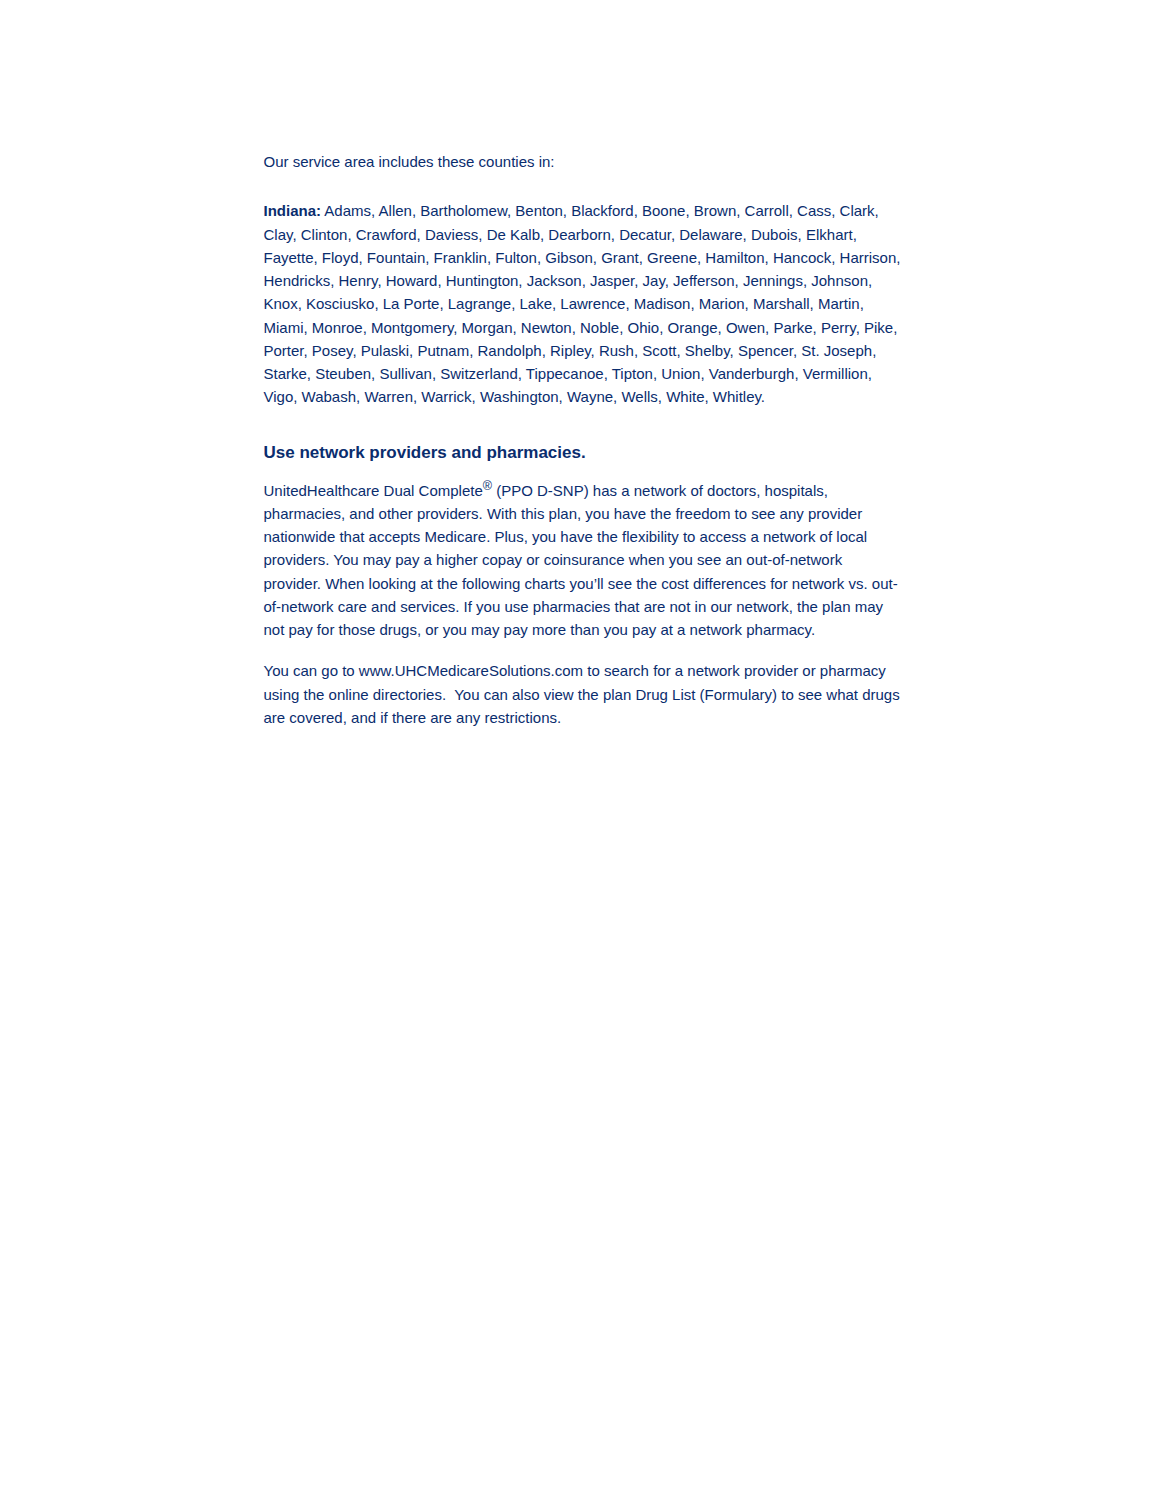Our service area includes these counties in:
Indiana: Adams, Allen, Bartholomew, Benton, Blackford, Boone, Brown, Carroll, Cass, Clark, Clay, Clinton, Crawford, Daviess, De Kalb, Dearborn, Decatur, Delaware, Dubois, Elkhart, Fayette, Floyd, Fountain, Franklin, Fulton, Gibson, Grant, Greene, Hamilton, Hancock, Harrison, Hendricks, Henry, Howard, Huntington, Jackson, Jasper, Jay, Jefferson, Jennings, Johnson, Knox, Kosciusko, La Porte, Lagrange, Lake, Lawrence, Madison, Marion, Marshall, Martin, Miami, Monroe, Montgomery, Morgan, Newton, Noble, Ohio, Orange, Owen, Parke, Perry, Pike, Porter, Posey, Pulaski, Putnam, Randolph, Ripley, Rush, Scott, Shelby, Spencer, St. Joseph, Starke, Steuben, Sullivan, Switzerland, Tippecanoe, Tipton, Union, Vanderburgh, Vermillion, Vigo, Wabash, Warren, Warrick, Washington, Wayne, Wells, White, Whitley.
Use network providers and pharmacies.
UnitedHealthcare Dual Complete® (PPO D-SNP) has a network of doctors, hospitals, pharmacies, and other providers. With this plan, you have the freedom to see any provider nationwide that accepts Medicare. Plus, you have the flexibility to access a network of local providers. You may pay a higher copay or coinsurance when you see an out-of-network provider. When looking at the following charts you’ll see the cost differences for network vs. out-of-network care and services. If you use pharmacies that are not in our network, the plan may not pay for those drugs, or you may pay more than you pay at a network pharmacy.
You can go to www.UHCMedicareSolutions.com to search for a network provider or pharmacy using the online directories. You can also view the plan Drug List (Formulary) to see what drugs are covered, and if there are any restrictions.